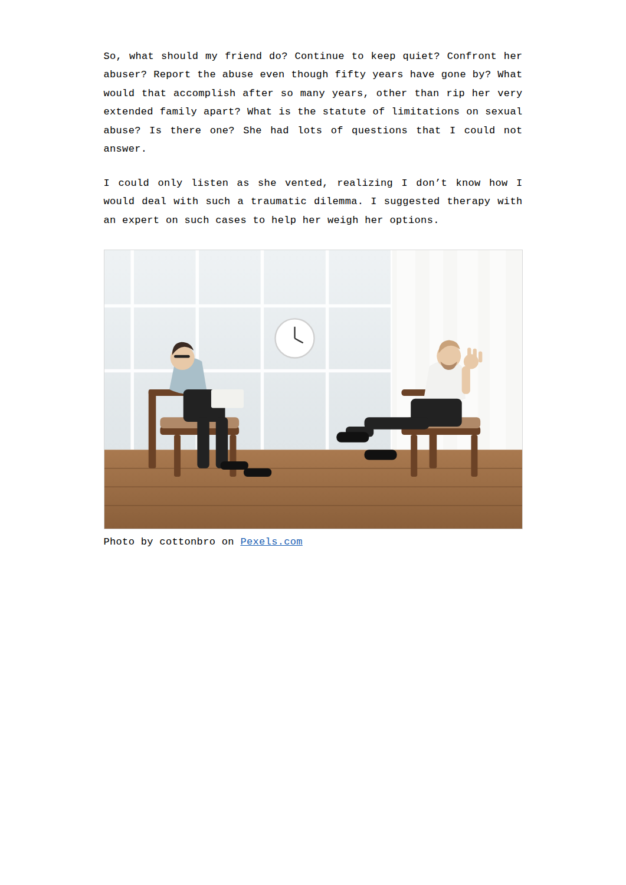So, what should my friend do? Continue to keep quiet? Confront her abuser? Report the abuse even though fifty years have gone by? What would that accomplish after so many years, other than rip her very extended family apart? What is the statute of limitations on sexual abuse? Is there one? She had lots of questions that I could not answer.
I could only listen as she vented, realizing I don’t know how I would deal with such a traumatic dilemma. I suggested therapy with an expert on such cases to help her weigh her options.
Photo by cottonbro on Pexels.com